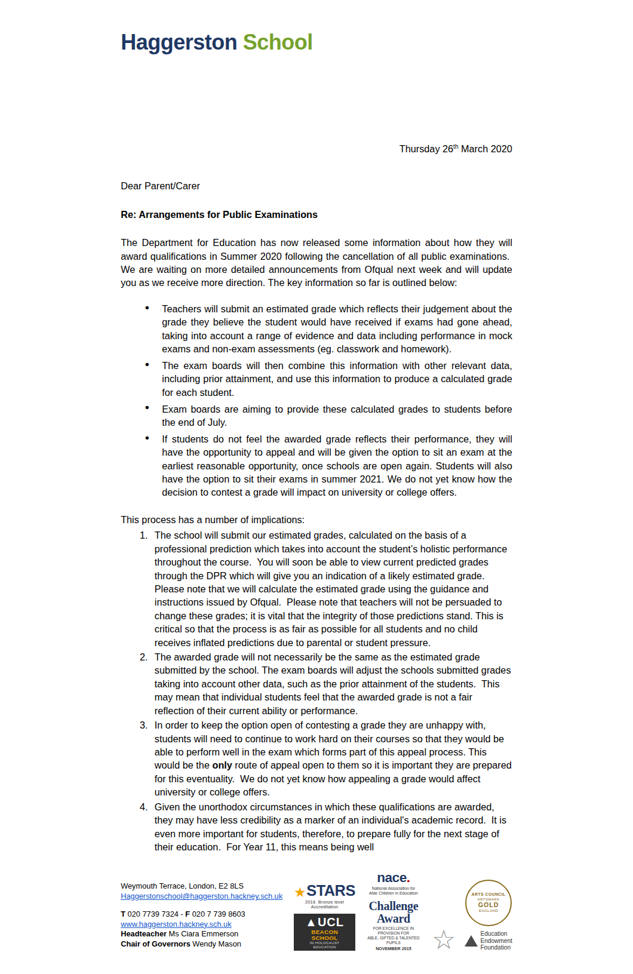Haggerston School
Thursday 26th March 2020
Dear Parent/Carer
Re: Arrangements for Public Examinations
The Department for Education has now released some information about how they will award qualifications in Summer 2020 following the cancellation of all public examinations. We are waiting on more detailed announcements from Ofqual next week and will update you as we receive more direction. The key information so far is outlined below:
Teachers will submit an estimated grade which reflects their judgement about the grade they believe the student would have received if exams had gone ahead, taking into account a range of evidence and data including performance in mock exams and non-exam assessments (eg. classwork and homework).
The exam boards will then combine this information with other relevant data, including prior attainment, and use this information to produce a calculated grade for each student.
Exam boards are aiming to provide these calculated grades to students before the end of July.
If students do not feel the awarded grade reflects their performance, they will have the opportunity to appeal and will be given the option to sit an exam at the earliest reasonable opportunity, once schools are open again. Students will also have the option to sit their exams in summer 2021. We do not yet know how the decision to contest a grade will impact on university or college offers.
This process has a number of implications:
The school will submit our estimated grades, calculated on the basis of a professional prediction which takes into account the student’s holistic performance throughout the course. You will soon be able to view current predicted grades through the DPR which will give you an indication of a likely estimated grade. Please note that we will calculate the estimated grade using the guidance and instructions issued by Ofqual. Please note that teachers will not be persuaded to change these grades; it is vital that the integrity of those predictions stand. This is critical so that the process is as fair as possible for all students and no child receives inflated predictions due to parental or student pressure.
The awarded grade will not necessarily be the same as the estimated grade submitted by the school. The exam boards will adjust the schools submitted grades taking into account other data, such as the prior attainment of the students. This may mean that individual students feel that the awarded grade is not a fair reflection of their current ability or performance.
In order to keep the option open of contesting a grade they are unhappy with, students will need to continue to work hard on their courses so that they would be able to perform well in the exam which forms part of this appeal process. This would be the only route of appeal open to them so it is important they are prepared for this eventuality. We do not yet know how appealing a grade would affect university or college offers.
Given the unorthodox circumstances in which these qualifications are awarded, they may have less credibility as a marker of an individual's academic record. It is even more important for students, therefore, to prepare fully for the next stage of their education. For Year 11, this means being well
Weymouth Terrace, London, E2 8LS
Haggerstonschool@haggerston.hackney.sch.uk
T 020 7739 7324 - F 020 7 739 8603
www.haggerston.hackney.sch.uk
Headteacher Ms Ciara Emmerson
Chair of Governors Wendy Mason
★STARS
2016 Bronze level Accreditation
▲UCL BEACON SCHOOL IN HOLOCAUST EDUCATION
nace.
National Association for
Able Children in Education
Challenge Award
FOR EXCELLENCE IN PROVISION FOR
ABLE, GIFTED & TALENTED PUPILS
NOVEMBER 2015
☆
ARTS COUNCIL
ARTSMARK
GOLD
ENGLAND
Education
Endowment
Foundation